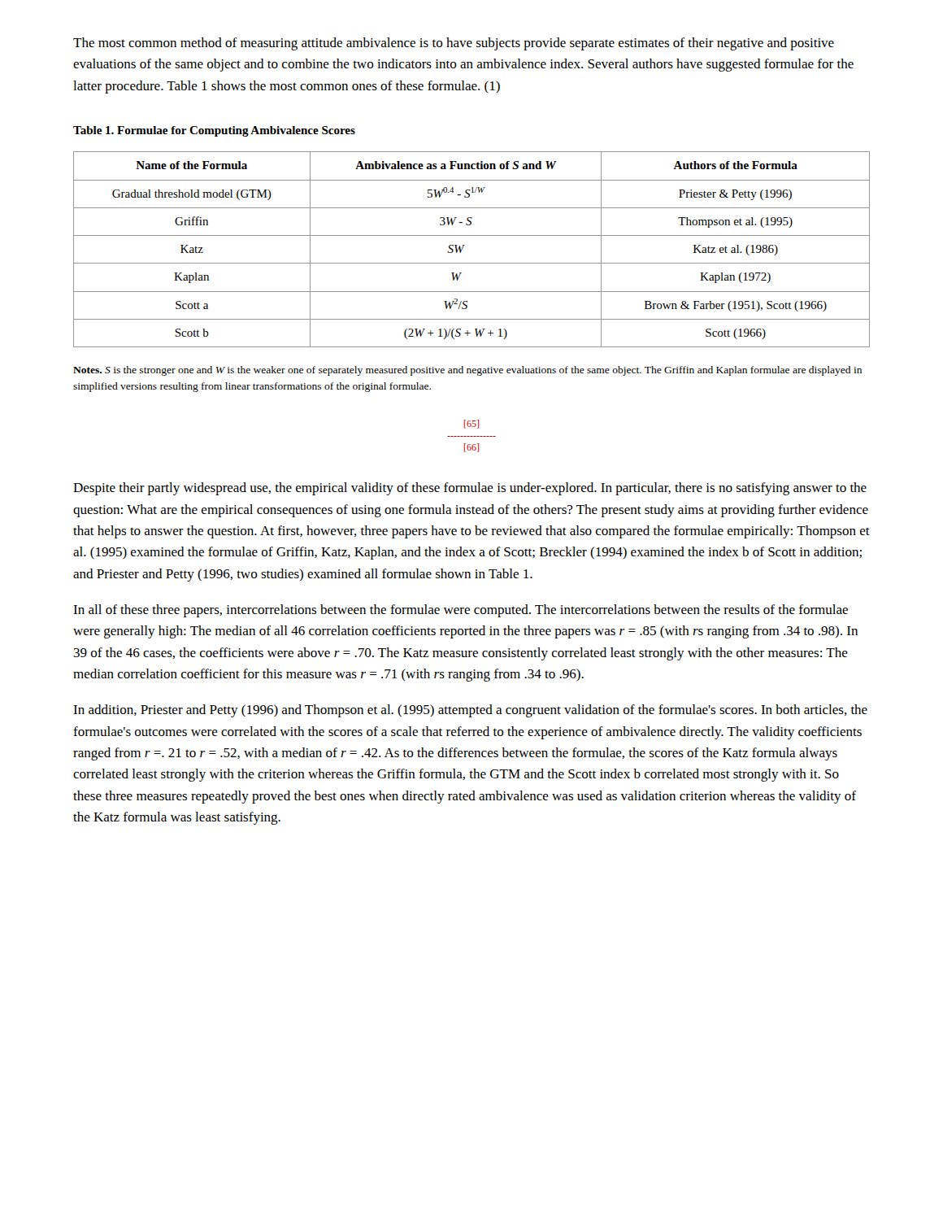The most common method of measuring attitude ambivalence is to have subjects provide separate estimates of their negative and positive evaluations of the same object and to combine the two indicators into an ambivalence index. Several authors have suggested formulae for the latter procedure. Table 1 shows the most common ones of these formulae. (1)
Table 1. Formulae for Computing Ambivalence Scores
| Name of the Formula | Ambivalence as a Function of S and W | Authors of the Formula |
| --- | --- | --- |
| Gradual threshold model (GTM) | 5 W 0.4 - S 1/ W | Priester & Petty (1996) |
| Griffin | 3 W - S | Thompson et al. (1995) |
| Katz | SW | Katz et al. (1986) |
| Kaplan | W | Kaplan (1972) |
| Scott a | W 2 / S | Brown & Farber (1951), Scott (1966) |
| Scott b | (2 W + 1)/( S + W + 1) | Scott (1966) |
Notes. S is the stronger one and W is the weaker one of separately measured positive and negative evaluations of the same object. The Griffin and Kaplan formulae are displayed in simplified versions resulting from linear transformations of the original formulae.
[65]
---------------
[66]
Despite their partly widespread use, the empirical validity of these formulae is under-explored. In particular, there is no satisfying answer to the question: What are the empirical consequences of using one formula instead of the others? The present study aims at providing further evidence that helps to answer the question. At first, however, three papers have to be reviewed that also compared the formulae empirically: Thompson et al. (1995) examined the formulae of Griffin, Katz, Kaplan, and the index a of Scott; Breckler (1994) examined the index b of Scott in addition; and Priester and Petty (1996, two studies) examined all formulae shown in Table 1.
In all of these three papers, intercorrelations between the formulae were computed. The intercorrelations between the results of the formulae were generally high: The median of all 46 correlation coefficients reported in the three papers was r = .85 (with rs ranging from .34 to .98). In 39 of the 46 cases, the coefficients were above r = .70. The Katz measure consistently correlated least strongly with the other measures: The median correlation coefficient for this measure was r = .71 (with rs ranging from .34 to .96).
In addition, Priester and Petty (1996) and Thompson et al. (1995) attempted a congruent validation of the formulae's scores. In both articles, the formulae's outcomes were correlated with the scores of a scale that referred to the experience of ambivalence directly. The validity coefficients ranged from r =. 21 to r = .52, with a median of r = .42. As to the differences between the formulae, the scores of the Katz formula always correlated least strongly with the criterion whereas the Griffin formula, the GTM and the Scott index b correlated most strongly with it. So these three measures repeatedly proved the best ones when directly rated ambivalence was used as validation criterion whereas the validity of the Katz formula was least satisfying.